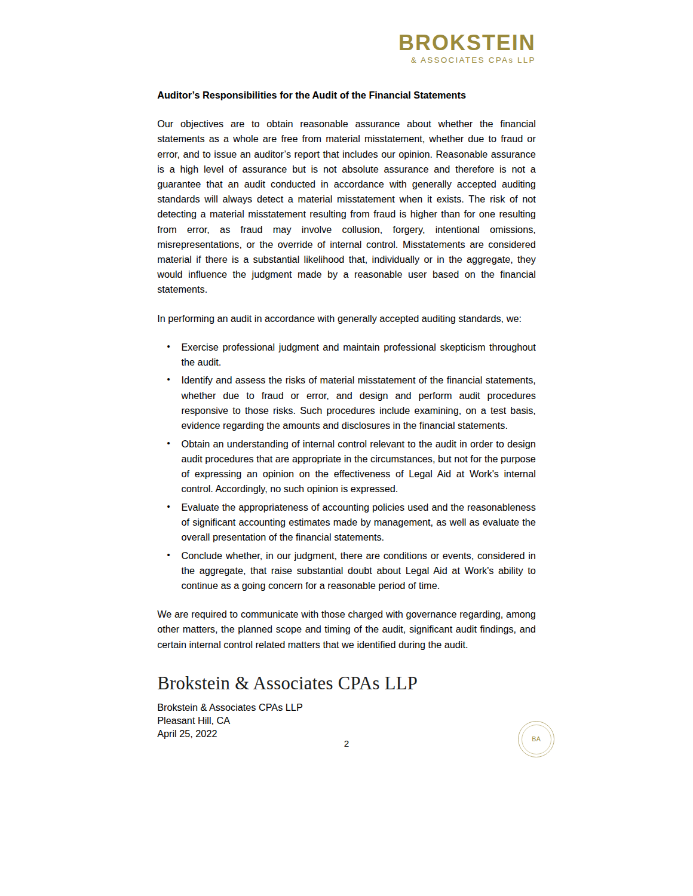BROKSTEIN
& ASSOCIATES CPAs LLP
Auditor’s Responsibilities for the Audit of the Financial Statements
Our objectives are to obtain reasonable assurance about whether the financial statements as a whole are free from material misstatement, whether due to fraud or error, and to issue an auditor’s report that includes our opinion. Reasonable assurance is a high level of assurance but is not absolute assurance and therefore is not a guarantee that an audit conducted in accordance with generally accepted auditing standards will always detect a material misstatement when it exists. The risk of not detecting a material misstatement resulting from fraud is higher than for one resulting from error, as fraud may involve collusion, forgery, intentional omissions, misrepresentations, or the override of internal control. Misstatements are considered material if there is a substantial likelihood that, individually or in the aggregate, they would influence the judgment made by a reasonable user based on the financial statements.
In performing an audit in accordance with generally accepted auditing standards, we:
Exercise professional judgment and maintain professional skepticism throughout the audit.
Identify and assess the risks of material misstatement of the financial statements, whether due to fraud or error, and design and perform audit procedures responsive to those risks. Such procedures include examining, on a test basis, evidence regarding the amounts and disclosures in the financial statements.
Obtain an understanding of internal control relevant to the audit in order to design audit procedures that are appropriate in the circumstances, but not for the purpose of expressing an opinion on the effectiveness of Legal Aid at Work's internal control. Accordingly, no such opinion is expressed.
Evaluate the appropriateness of accounting policies used and the reasonableness of significant accounting estimates made by management, as well as evaluate the overall presentation of the financial statements.
Conclude whether, in our judgment, there are conditions or events, considered in the aggregate, that raise substantial doubt about Legal Aid at Work's ability to continue as a going concern for a reasonable period of time.
We are required to communicate with those charged with governance regarding, among other matters, the planned scope and timing of the audit, significant audit findings, and certain internal control related matters that we identified during the audit.
Brokstein & Associates CPAs LLP
Brokstein & Associates CPAs LLP
Pleasant Hill, CA
April 25, 2022
2
BA